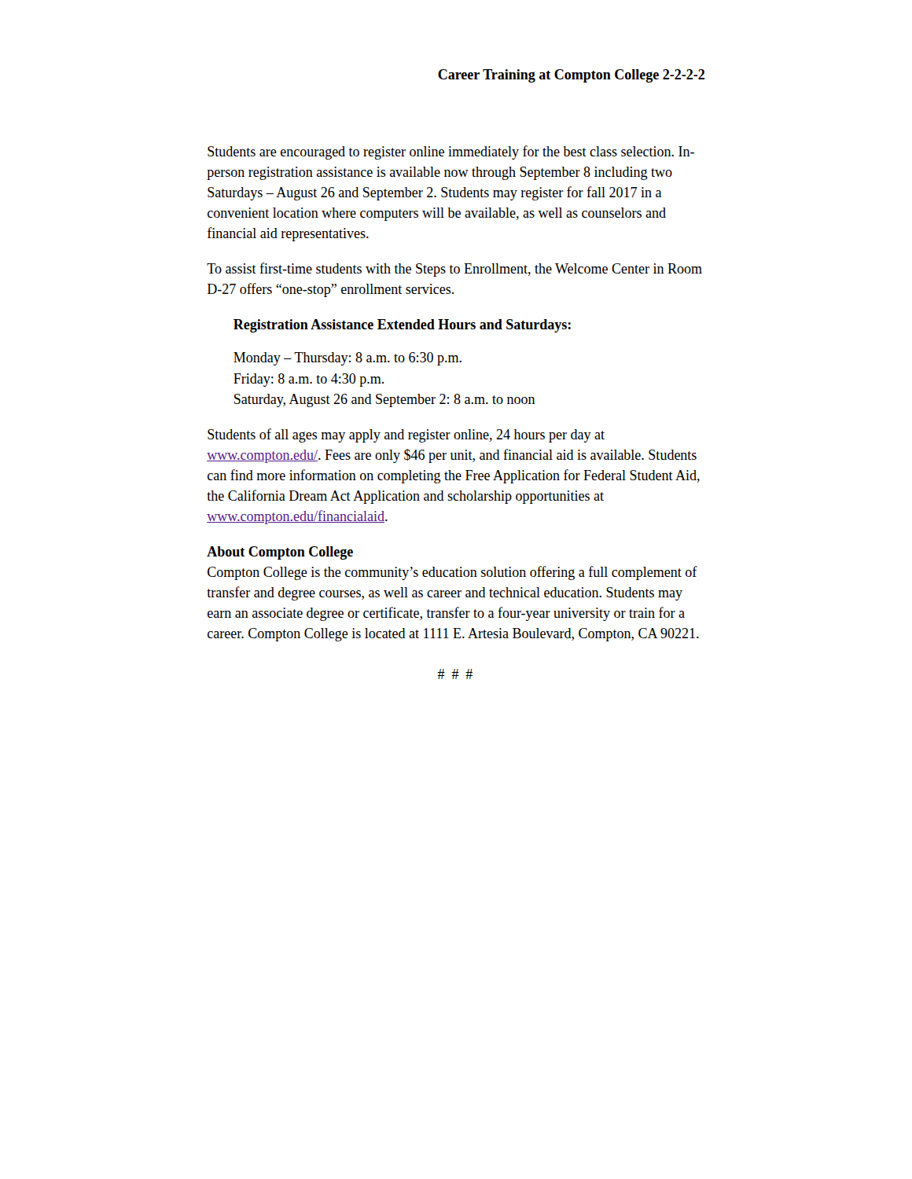Career Training at Compton College 2-2-2-2
Students are encouraged to register online immediately for the best class selection. In-person registration assistance is available now through September 8 including two Saturdays – August 26 and September 2. Students may register for fall 2017 in a convenient location where computers will be available, as well as counselors and financial aid representatives.
To assist first-time students with the Steps to Enrollment, the Welcome Center in Room D-27 offers “one-stop” enrollment services.
Registration Assistance Extended Hours and Saturdays:
Monday – Thursday: 8 a.m. to 6:30 p.m.
Friday: 8 a.m. to 4:30 p.m.
Saturday, August 26 and September 2: 8 a.m. to noon
Students of all ages may apply and register online, 24 hours per day at www.compton.edu/. Fees are only $46 per unit, and financial aid is available. Students can find more information on completing the Free Application for Federal Student Aid, the California Dream Act Application and scholarship opportunities at www.compton.edu/financialaid.
About Compton College
Compton College is the community’s education solution offering a full complement of transfer and degree courses, as well as career and technical education. Students may earn an associate degree or certificate, transfer to a four-year university or train for a career. Compton College is located at 1111 E. Artesia Boulevard, Compton, CA 90221.
# # #